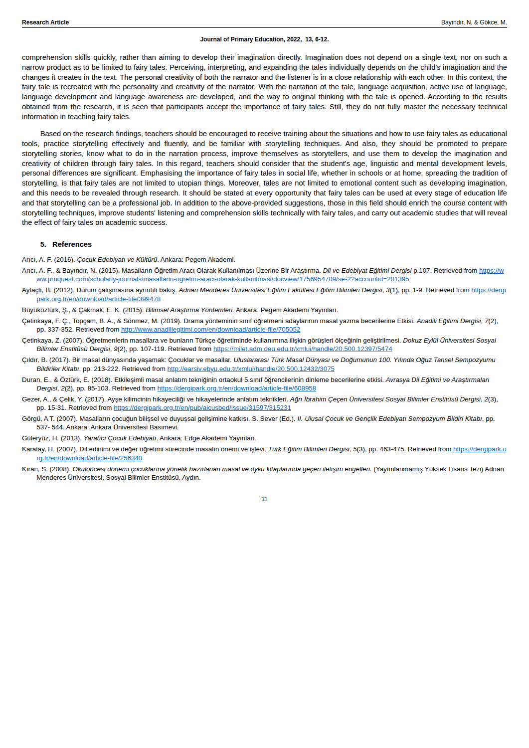Research Article Bayındır, N. & Gökce, M.
Journal of Primary Education, 2022, 13, 6-12.
comprehension skills quickly, rather than aiming to develop their imagination directly. Imagination does not depend on a single text, nor on such a narrow product as to be limited to fairy tales. Perceiving, interpreting, and expanding the tales individually depends on the child's imagination and the changes it creates in the text. The personal creativity of both the narrator and the listener is in a close relationship with each other. In this context, the fairy tale is recreated with the personality and creativity of the narrator. With the narration of the tale, language acquisition, active use of language, language development and language awareness are developed, and the way to original thinking with the tale is opened. According to the results obtained from the research, it is seen that participants accept the importance of fairy tales. Still, they do not fully master the necessary technical information in teaching fairy tales.
Based on the research findings, teachers should be encouraged to receive training about the situations and how to use fairy tales as educational tools, practice storytelling effectively and fluently, and be familiar with storytelling techniques. And also, they should be promoted to prepare storytelling stories, know what to do in the narration process, improve themselves as storytellers, and use them to develop the imagination and creativity of children through fairy tales. In this regard, teachers should consider that the student's age, linguistic and mental development levels, personal differences are significant. Emphasising the importance of fairy tales in social life, whether in schools or at home, spreading the tradition of storytelling, is that fairy tales are not limited to utopian things. Moreover, tales are not limited to emotional content such as developing imagination, and this needs to be revealed through research. It should be stated at every opportunity that fairy tales can be used at every stage of education life and that storytelling can be a professional job. In addition to the above-provided suggestions, those in this field should enrich the course content with storytelling techniques, improve students' listening and comprehension skills technically with fairy tales, and carry out academic studies that will reveal the effect of fairy tales on academic success.
5. References
Arıcı, A. F. (2016). Çocuk Edebiyatı ve Kültürü. Ankara: Pegem Akademi.
Arıcı, A. F., & Bayındır, N. (2015). Masalların Öğretim Aracı Olarak Kullanılması Üzerine Bir Araştırma. Dil ve Edebiyat Eğitimi Dergisi p.107. Retrieved from https://www.proquest.com/scholarly-journals/masallarin-ogretim-araci-olarak-kullanilmasi/docview/1756954709/se-2?accountid=201395
Aytaçlı, B. (2012). Durum çalışmasına ayrıntılı bakış. Adnan Menderes Üniversitesi Eğitim Fakültesi Eğitim Bilimleri Dergisi, 3(1), pp. 1-9. Retrieved from https://dergipark.org.tr/en/download/article-file/399478
Büyüköztürk, Ş., & Çakmak, E. K. (2015). Bilimsel Araştırma Yöntemleri. Ankara: Pegem Akademi Yayınları.
Çetinkaya, F. Ç., Topçam, B. A., & Sönmez, M. (2019). Drama yönteminin sınıf öğretmeni adaylarının masal yazma becerilerine Etkisi. Anadili Eğitimi Dergisi, 7(2), pp. 337-352. Retrieved from http://www.anadiliegitimi.com/en/download/article-file/705052
Çetinkaya, Z. (2007). Öğretmenlerin masallara ve bunların Türkçe öğretiminde kullanımına ilişkin görüşleri ölçeğinin geliştirilmesi. Dokuz Eylül Üniversitesi Sosyal Bilimler Enstitüsü Dergisi, 9(2), pp. 107-119. Retrieved from https://milet.adm.deu.edu.tr/xmlui/handle/20.500.12397/5474
Çıldır, B. (2017). Bir masal dünyasında yaşamak: Çocuklar ve masallar. Uluslararası Türk Masal Dünyası ve Doğumunun 100. Yılında Oğuz Tansel Sempozyumu Bildiriler Kitabı, pp. 213-222. Retrieved from http://earsiv.ebyu.edu.tr/xmlui/handle/20.500.12432/3075
Duran, E., & Öztürk, E. (2018). Etkileşimli masal anlatım tekniğinin ortaokul 5.sınıf öğrencilerinin dinleme becerilerine etkisi. Avrasya Dil Eğitimi ve Araştırmaları Dergisi, 2(2), pp. 85-103. Retrieved from https://dergipark.org.tr/en/download/article-file/608958
Gezer, A., & Çelik, Y. (2017). Ayşe kilimcinin hikayeciliği ve hikayelerinde anlatım teknikleri. Ağrı İbrahim Çeçen Üniversitesi Sosyal Bilimler Enstitüsü Dergisi, 2(3), pp. 15-31. Retrieved from https://dergipark.org.tr/en/pub/aicusbed/issue/31597/315231
Görgü, A T. (2007). Masalların çocuğun bilişsel ve duyuşsal gelişimine katkısı. S. Sever (Ed.), II. Ulusal Çocuk ve Gençlik Edebiyatı Sempozyum Bildiri Kitabı, pp. 537- 544. Ankara: Ankara Üniversitesi Basımevi.
Güleryüz, H. (2013). Yaratıcı Çocuk Edebiyatı. Ankara: Edge Akademi Yayınları.
Karatay, H. (2007). Dil edinimi ve değer öğretimi sürecinde masalın önemi ve işlevi. Türk Eğitim Bilimleri Dergisi, 5(3), pp. 463-475. Retrieved from https://dergipark.org.tr/en/download/article-file/256340
Kıran, S. (2008). Okulöncesi dönemi çocuklarına yönelik hazırlanan masal ve öykü kitaplarında geçen iletişim engelleri. (Yayımlanmamış Yüksek Lisans Tezi) Adnan Menderes Üniversitesi, Sosyal Bilimler Enstitüsü, Aydın.
11